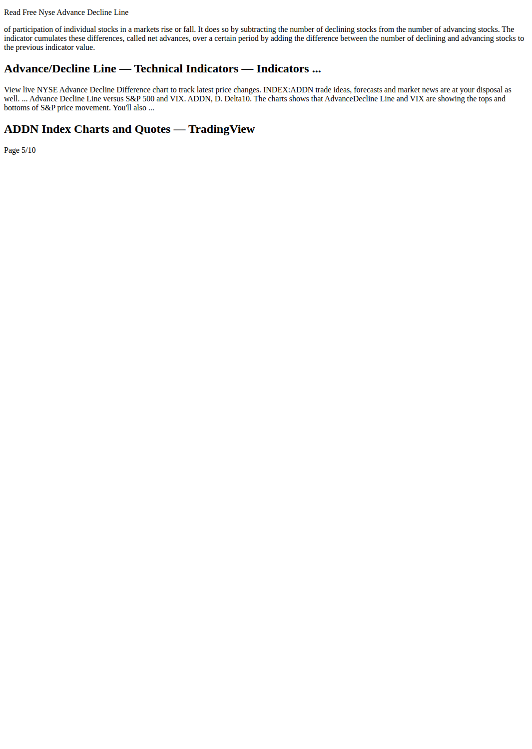Read Free Nyse Advance Decline Line
of participation of individual stocks in a markets rise or fall. It does so by subtracting the number of declining stocks from the number of advancing stocks. The indicator cumulates these differences, called net advances, over a certain period by adding the difference between the number of declining and advancing stocks to the previous indicator value.
Advance/Decline Line — Technical Indicators — Indicators ...
View live NYSE Advance Decline Difference chart to track latest price changes. INDEX:ADDN trade ideas, forecasts and market news are at your disposal as well. ... Advance Decline Line versus S&P 500 and VIX. ADDN, D. Delta10. The charts shows that AdvanceDecline Line and VIX are showing the tops and bottoms of S&P price movement. You'll also ...
ADDN Index Charts and Quotes — TradingView
Page 5/10